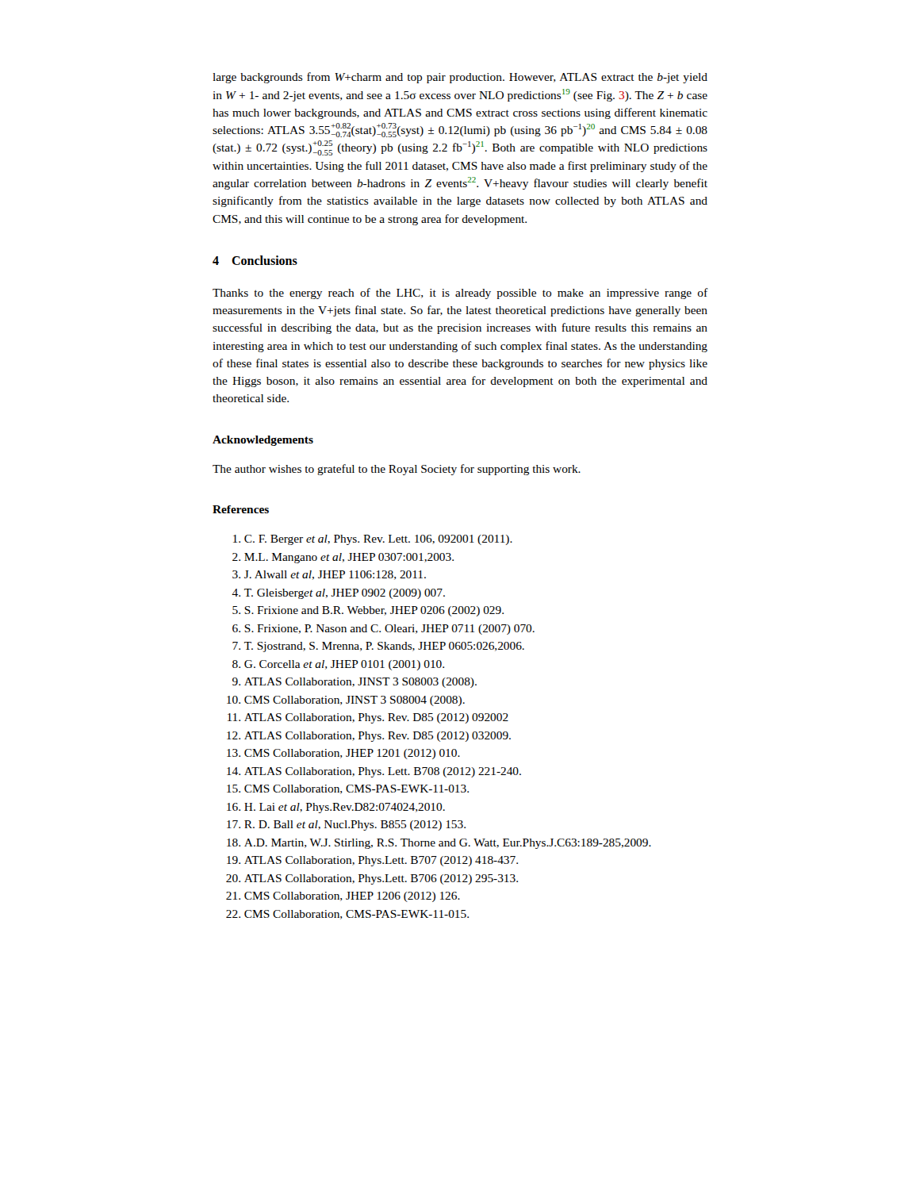large backgrounds from W+charm and top pair production. However, ATLAS extract the b-jet yield in W + 1- and 2-jet events, and see a 1.5σ excess over NLO predictions19 (see Fig. 3). The Z + b case has much lower backgrounds, and ATLAS and CMS extract cross sections using different kinematic selections: ATLAS 3.55+0.82−0.74(stat)+0.73−0.55(syst) ± 0.12(lumi) pb (using 36 pb−1)20 and CMS 5.84 ± 0.08 (stat.) ± 0.72 (syst.)+0.25−0.55 (theory) pb (using 2.2 fb−1)21. Both are compatible with NLO predictions within uncertainties. Using the full 2011 dataset, CMS have also made a first preliminary study of the angular correlation between b-hadrons in Z events22. V+heavy flavour studies will clearly benefit significantly from the statistics available in the large datasets now collected by both ATLAS and CMS, and this will continue to be a strong area for development.
4 Conclusions
Thanks to the energy reach of the LHC, it is already possible to make an impressive range of measurements in the V+jets final state. So far, the latest theoretical predictions have generally been successful in describing the data, but as the precision increases with future results this remains an interesting area in which to test our understanding of such complex final states. As the understanding of these final states is essential also to describe these backgrounds to searches for new physics like the Higgs boson, it also remains an essential area for development on both the experimental and theoretical side.
Acknowledgements
The author wishes to grateful to the Royal Society for supporting this work.
References
C. F. Berger et al, Phys. Rev. Lett. 106, 092001 (2011).
M.L. Mangano et al, JHEP 0307:001,2003.
J. Alwall et al, JHEP 1106:128, 2011.
T. Gleisberget al, JHEP 0902 (2009) 007.
S. Frixione and B.R. Webber, JHEP 0206 (2002) 029.
S. Frixione, P. Nason and C. Oleari, JHEP 0711 (2007) 070.
T. Sjostrand, S. Mrenna, P. Skands, JHEP 0605:026,2006.
G. Corcella et al, JHEP 0101 (2001) 010.
ATLAS Collaboration, JINST 3 S08003 (2008).
CMS Collaboration, JINST 3 S08004 (2008).
ATLAS Collaboration, Phys. Rev. D85 (2012) 092002
ATLAS Collaboration, Phys. Rev. D85 (2012) 032009.
CMS Collaboration, JHEP 1201 (2012) 010.
ATLAS Collaboration, Phys. Lett. B708 (2012) 221-240.
CMS Collaboration, CMS-PAS-EWK-11-013.
H. Lai et al, Phys.Rev.D82:074024,2010.
R. D. Ball et al, Nucl.Phys. B855 (2012) 153.
A.D. Martin, W.J. Stirling, R.S. Thorne and G. Watt, Eur.Phys.J.C63:189-285,2009.
ATLAS Collaboration, Phys.Lett. B707 (2012) 418-437.
ATLAS Collaboration, Phys.Lett. B706 (2012) 295-313.
CMS Collaboration, JHEP 1206 (2012) 126.
CMS Collaboration, CMS-PAS-EWK-11-015.